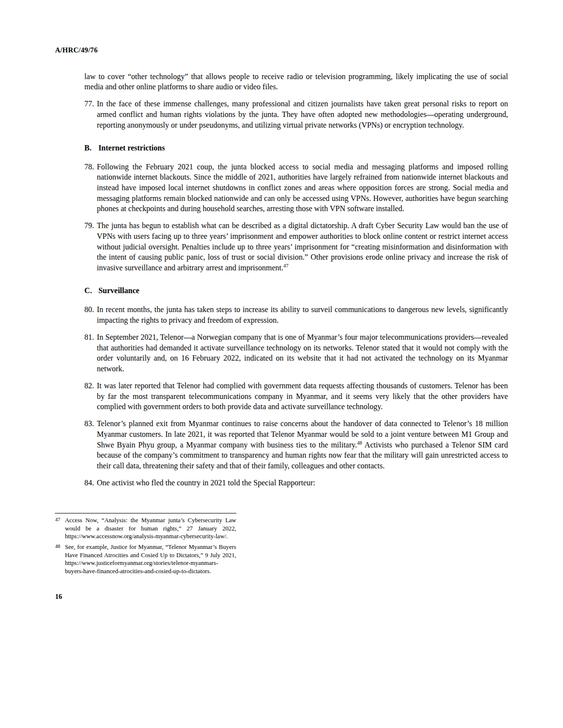A/HRC/49/76
law to cover “other technology” that allows people to receive radio or television programming, likely implicating the use of social media and other online platforms to share audio or video files.
77. In the face of these immense challenges, many professional and citizen journalists have taken great personal risks to report on armed conflict and human rights violations by the junta. They have often adopted new methodologies—operating underground, reporting anonymously or under pseudonyms, and utilizing virtual private networks (VPNs) or encryption technology.
B. Internet restrictions
78. Following the February 2021 coup, the junta blocked access to social media and messaging platforms and imposed rolling nationwide internet blackouts. Since the middle of 2021, authorities have largely refrained from nationwide internet blackouts and instead have imposed local internet shutdowns in conflict zones and areas where opposition forces are strong. Social media and messaging platforms remain blocked nationwide and can only be accessed using VPNs. However, authorities have begun searching phones at checkpoints and during household searches, arresting those with VPN software installed.
79. The junta has begun to establish what can be described as a digital dictatorship. A draft Cyber Security Law would ban the use of VPNs with users facing up to three years’ imprisonment and empower authorities to block online content or restrict internet access without judicial oversight. Penalties include up to three years’ imprisonment for “creating misinformation and disinformation with the intent of causing public panic, loss of trust or social division.” Other provisions erode online privacy and increase the risk of invasive surveillance and arbitrary arrest and imprisonment.47
C. Surveillance
80. In recent months, the junta has taken steps to increase its ability to surveil communications to dangerous new levels, significantly impacting the rights to privacy and freedom of expression.
81. In September 2021, Telenor—a Norwegian company that is one of Myanmar’s four major telecommunications providers—revealed that authorities had demanded it activate surveillance technology on its networks. Telenor stated that it would not comply with the order voluntarily and, on 16 February 2022, indicated on its website that it had not activated the technology on its Myanmar network.
82. It was later reported that Telenor had complied with government data requests affecting thousands of customers. Telenor has been by far the most transparent telecommunications company in Myanmar, and it seems very likely that the other providers have complied with government orders to both provide data and activate surveillance technology.
83. Telenor’s planned exit from Myanmar continues to raise concerns about the handover of data connected to Telenor’s 18 million Myanmar customers. In late 2021, it was reported that Telenor Myanmar would be sold to a joint venture between M1 Group and Shwe Byain Phyu group, a Myanmar company with business ties to the military.48 Activists who purchased a Telenor SIM card because of the company’s commitment to transparency and human rights now fear that the military will gain unrestricted access to their call data, threatening their safety and that of their family, colleagues and other contacts.
84. One activist who fled the country in 2021 told the Special Rapporteur:
47 Access Now, “Analysis: the Myanmar junta’s Cybersecurity Law would be a disaster for human rights,” 27 January 2022, https://www.accessnow.org/analysis-myanmar-cybersecurity-law/.
48 See, for example, Justice for Myanmar, “Telenor Myanmar’s Buyers Have Financed Atrocities and Cosied Up to Dictators,” 9 July 2021, https://www.justiceformyanmar.org/stories/telenor-myanmars-buyers-have-financed-atrocities-and-cosied-up-to-dictators.
16